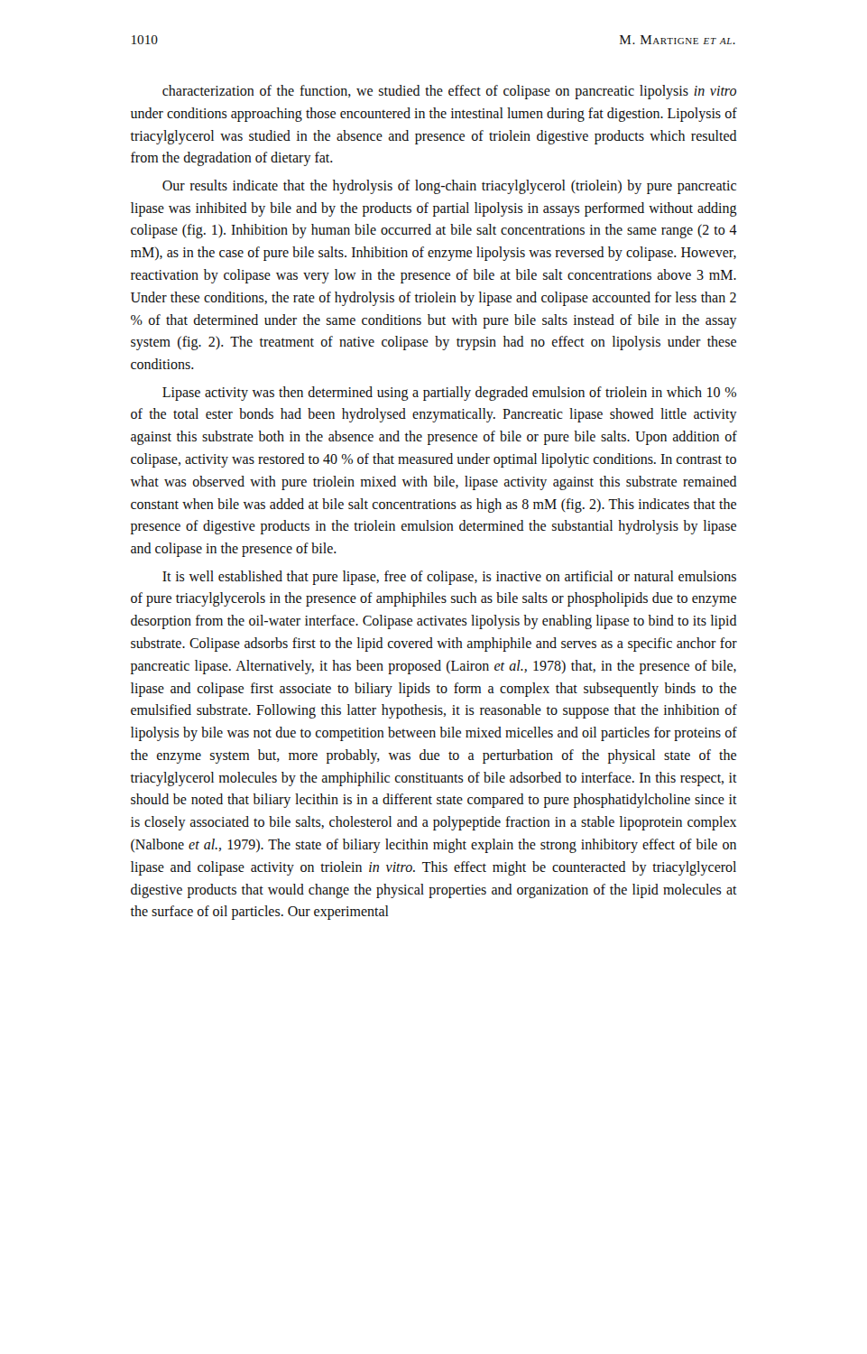1010 M. Martigne et al.
characterization of the function, we studied the effect of colipase on pancreatic lipolysis in vitro under conditions approaching those encountered in the intestinal lumen during fat digestion. Lipolysis of triacylglycerol was studied in the absence and presence of triolein digestive products which resulted from the degradation of dietary fat.
Our results indicate that the hydrolysis of long-chain triacylglycerol (triolein) by pure pancreatic lipase was inhibited by bile and by the products of partial lipolysis in assays performed without adding colipase (fig. 1). Inhibition by human bile occurred at bile salt concentrations in the same range (2 to 4 mM), as in the case of pure bile salts. Inhibition of enzyme lipolysis was reversed by colipase. However, reactivation by colipase was very low in the presence of bile at bile salt concentrations above 3 mM. Under these conditions, the rate of hydrolysis of triolein by lipase and colipase accounted for less than 2 % of that determined under the same conditions but with pure bile salts instead of bile in the assay system (fig. 2). The treatment of native colipase by trypsin had no effect on lipolysis under these conditions.
Lipase activity was then determined using a partially degraded emulsion of triolein in which 10 % of the total ester bonds had been hydrolysed enzymatically. Pancreatic lipase showed little activity against this substrate both in the absence and the presence of bile or pure bile salts. Upon addition of colipase, activity was restored to 40 % of that measured under optimal lipolytic conditions. In contrast to what was observed with pure triolein mixed with bile, lipase activity against this substrate remained constant when bile was added at bile salt concentrations as high as 8 mM (fig. 2). This indicates that the presence of digestive products in the triolein emulsion determined the substantial hydrolysis by lipase and colipase in the presence of bile.
It is well established that pure lipase, free of colipase, is inactive on artificial or natural emulsions of pure triacylglycerols in the presence of amphiphiles such as bile salts or phospholipids due to enzyme desorption from the oil-water interface. Colipase activates lipolysis by enabling lipase to bind to its lipid substrate. Colipase adsorbs first to the lipid covered with amphiphile and serves as a specific anchor for pancreatic lipase. Alternatively, it has been proposed (Lairon et al., 1978) that, in the presence of bile, lipase and colipase first associate to biliary lipids to form a complex that subsequently binds to the emulsified substrate. Following this latter hypothesis, it is reasonable to suppose that the inhibition of lipolysis by bile was not due to competition between bile mixed micelles and oil particles for proteins of the enzyme system but, more probably, was due to a perturbation of the physical state of the triacylglycerol molecules by the amphiphilic constituants of bile adsorbed to interface. In this respect, it should be noted that biliary lecithin is in a different state compared to pure phosphatidylcholine since it is closely associated to bile salts, cholesterol and a polypeptide fraction in a stable lipoprotein complex (Nalbone et al., 1979). The state of biliary lecithin might explain the strong inhibitory effect of bile on lipase and colipase activity on triolein in vitro. This effect might be counteracted by triacylglycerol digestive products that would change the physical properties and organization of the lipid molecules at the surface of oil particles. Our experimental